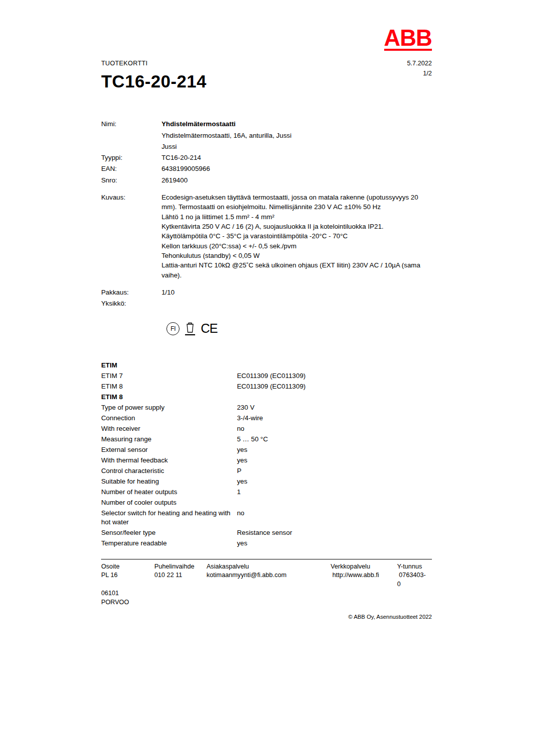ABB
TUOTEKORTTI
5.7.2022
TC16-20-214
1/2
| Nimi: | Yhdistelmätermostaatti |
| | Yhdistelmätermostaatti, 16A, anturilla, Jussi |
| | Jussi |
| Tyyppi: | TC16-20-214 |
| EAN: | 6438199005966 |
| Snro: | 2619400 |
| Kuvaus: | Ecodesign-asetuksen täyttävä termostaatti, jossa on matala rakenne (upotussyvyys 20 mm). Termostaatti on esiohjelmoitu. Nimellisjännite 230 V AC ±10% 50 Hz Lähtö 1 no ja liittimet 1.5 mm² - 4 mm² Kytkentävirta 250 V AC / 16 (2) A, suojausluokka II ja kotelointiluokka IP21. Käyttölämpötila 0°C - 35°C ja varastointilämpötila -20°C - 70°C Kellon tarkkuus (20°C:ssa) < +/- 0,5 sek./pvm Tehonkulutus (standby) < 0,05 W Lattia-anturi NTC 10kΩ @25˚C sekä ulkoinen ohjaus (EXT liitin) 230V AC / 10µA (sama vaihe). |
| Pakkaus: | 1/10 |
| Yksikkö: | |
FI
CE
| ETIM | |
| ETIM 7 | EC011309 (EC011309) |
| ETIM 8 | EC011309 (EC011309) |
| ETIM 8 | |
| Type of power supply | 230 V |
| Connection | 3-/4-wire |
| With receiver | no |
| Measuring range | 5 … 50 °C |
| External sensor | yes |
| With thermal feedback | yes |
| Control characteristic | P |
| Suitable for heating | yes |
| Number of heater outputs | 1 |
| Number of cooler outputs | |
| Selector switch for heating and heating with hot water | no |
| Sensor/feeler type | Resistance sensor |
| Temperature readable | yes |
| Osoite | Puhelinvaihde | Asiakaspalvelu | Verkkopalvelu | Y-tunnus |
| PL 16 | 010 22 11 | kotimaanmyynti@fi.abb.com | http://www.abb.fi | 0763403-0 |
| 06101 PORVOO | | | | |
© ABB Oy, Asennustuotteet 2022